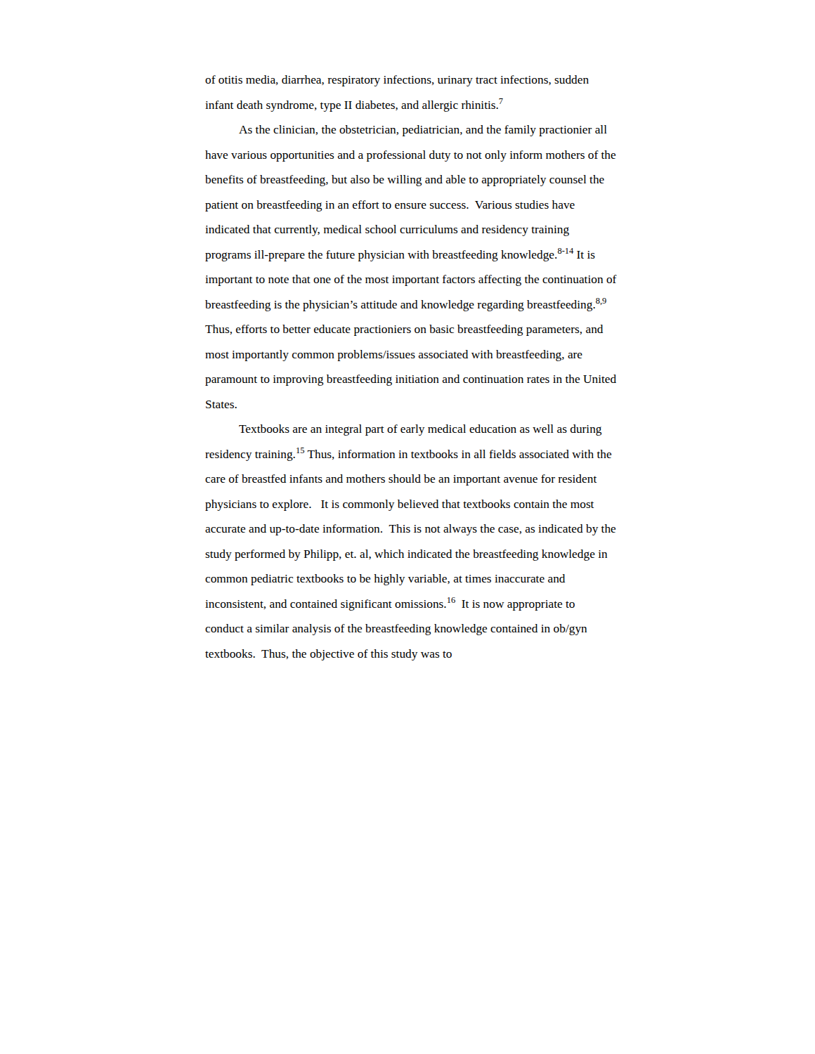of otitis media, diarrhea, respiratory infections, urinary tract infections, sudden infant death syndrome, type II diabetes, and allergic rhinitis.7
As the clinician, the obstetrician, pediatrician, and the family practionier all have various opportunities and a professional duty to not only inform mothers of the benefits of breastfeeding, but also be willing and able to appropriately counsel the patient on breastfeeding in an effort to ensure success. Various studies have indicated that currently, medical school curriculums and residency training programs ill-prepare the future physician with breastfeeding knowledge.8-14 It is important to note that one of the most important factors affecting the continuation of breastfeeding is the physician’s attitude and knowledge regarding breastfeeding.8,9 Thus, efforts to better educate practioniers on basic breastfeeding parameters, and most importantly common problems/issues associated with breastfeeding, are paramount to improving breastfeeding initiation and continuation rates in the United States.
Textbooks are an integral part of early medical education as well as during residency training.15 Thus, information in textbooks in all fields associated with the care of breastfed infants and mothers should be an important avenue for resident physicians to explore. It is commonly believed that textbooks contain the most accurate and up-to-date information. This is not always the case, as indicated by the study performed by Philipp, et. al, which indicated the breastfeeding knowledge in common pediatric textbooks to be highly variable, at times inaccurate and inconsistent, and contained significant omissions.16 It is now appropriate to conduct a similar analysis of the breastfeeding knowledge contained in ob/gyn textbooks. Thus, the objective of this study was to